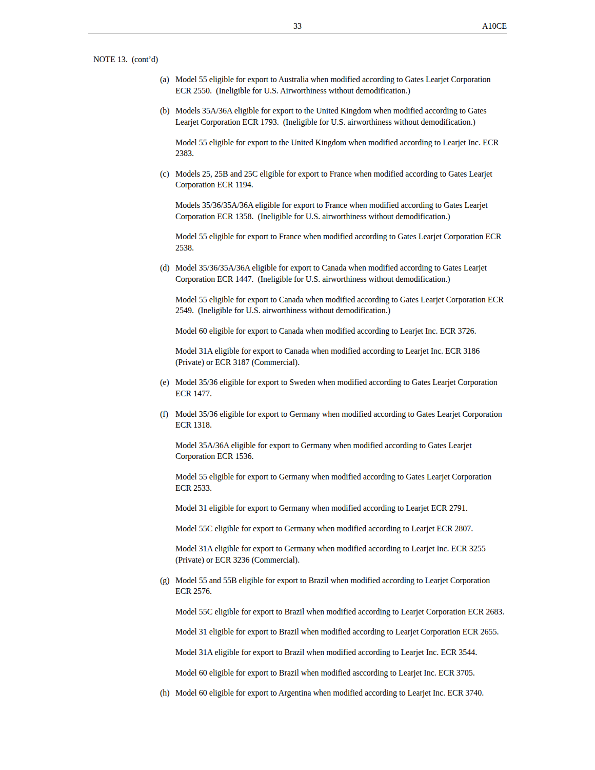33 A10CE
NOTE 13. (cont’d)
(a)
Model 55 eligible for export to Australia when modified according to Gates Learjet Corporation ECR 2550. (Ineligible for U.S. Airworthiness without demodification.)
(b)
Models 35A/36A eligible for export to the United Kingdom when modified according to Gates Learjet Corporation ECR 1793. (Ineligible for U.S. airworthiness without demodification.)
Model 55 eligible for export to the United Kingdom when modified according to Learjet Inc. ECR 2383.
(c)
Models 25, 25B and 25C eligible for export to France when modified according to Gates Learjet Corporation ECR 1194.
Models 35/36/35A/36A eligible for export to France when modified according to Gates Learjet Corporation ECR 1358. (Ineligible for U.S. airworthiness without demodification.)
Model 55 eligible for export to France when modified according to Gates Learjet Corporation ECR 2538.
(d)
Model 35/36/35A/36A eligible for export to Canada when modified according to Gates Learjet Corporation ECR 1447. (Ineligible for U.S. airworthiness without demodification.)
Model 55 eligible for export to Canada when modified according to Gates Learjet Corporation ECR 2549. (Ineligible for U.S. airworthiness without demodification.)
Model 60 eligible for export to Canada when modified according to Learjet Inc. ECR 3726.
Model 31A eligible for export to Canada when modified according to Learjet Inc. ECR 3186 (Private) or ECR 3187 (Commercial).
(e)
Model 35/36 eligible for export to Sweden when modified according to Gates Learjet Corporation ECR 1477.
(f)
Model 35/36 eligible for export to Germany when modified according to Gates Learjet Corporation ECR 1318.
Model 35A/36A eligible for export to Germany when modified according to Gates Learjet Corporation ECR 1536.
Model 55 eligible for export to Germany when modified according to Gates Learjet Corporation ECR 2533.
Model 31 eligible for export to Germany when modified according to Learjet ECR 2791.
Model 55C eligible for export to Germany when modified according to Learjet ECR 2807.
Model 31A eligible for export to Germany when modified according to Learjet Inc. ECR 3255 (Private) or ECR 3236 (Commercial).
(g)
Model 55 and 55B eligible for export to Brazil when modified according to Learjet Corporation ECR 2576.
Model 55C eligible for export to Brazil when modified according to Learjet Corporation ECR 2683.
Model 31 eligible for export to Brazil when modified according to Learjet Corporation ECR 2655.
Model 31A eligible for export to Brazil when modified according to Learjet Inc. ECR 3544.
Model 60 eligible for export to Brazil when modified asccording to Learjet Inc. ECR 3705.
(h)
Model 60 eligible for export to Argentina when modified according to Learjet Inc. ECR 3740.